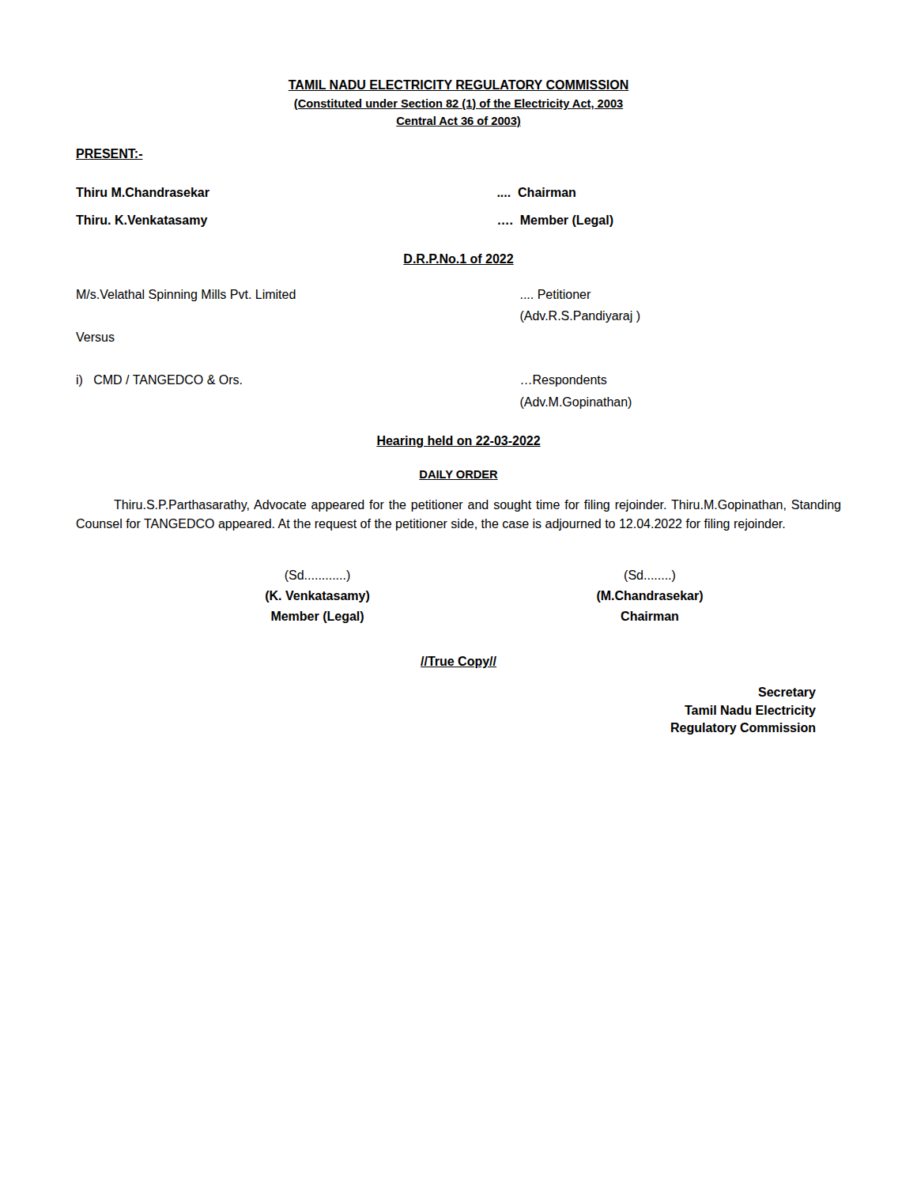TAMIL NADU ELECTRICITY REGULATORY COMMISSION
(Constituted under Section 82 (1) of the Electricity Act, 2003
Central Act 36 of 2003)
PRESENT:-
| Thiru M.Chandrasekar | .... Chairman |
| Thiru. K.Venkatasamy | …. Member (Legal) |
D.R.P.No.1 of 2022
| M/s.Velathal Spinning Mills Pvt. Limited | .... Petitioner |
| | (Adv.R.S.Pandiyaraj ) |
| Versus | |
| i) CMD / TANGEDCO & Ors. | …Respondents |
| | (Adv.M.Gopinathan) |
Hearing held on 22-03-2022
DAILY ORDER
Thiru.S.P.Parthasarathy, Advocate appeared for the petitioner and sought time for filing rejoinder. Thiru.M.Gopinathan, Standing Counsel for TANGEDCO appeared. At the request of the petitioner side, the case is adjourned to 12.04.2022 for filing rejoinder.
| (Sd............) | (Sd........) |
| (K. Venkatasamy) | (M.Chandrasekar) |
| Member (Legal) | Chairman |
//True Copy//
Secretary
Tamil Nadu Electricity
Regulatory Commission